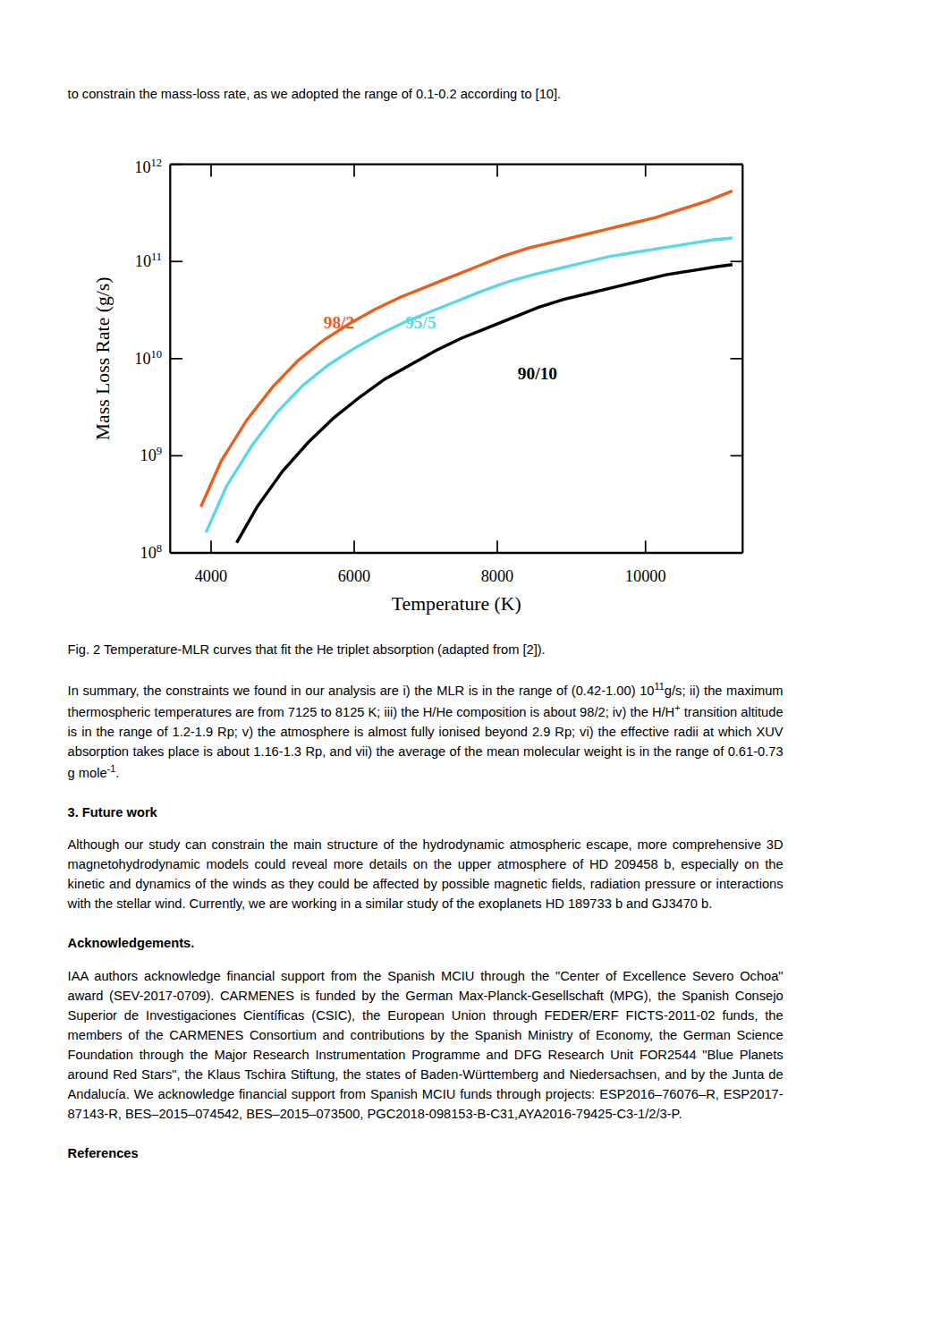to constrain the mass-loss rate, as we adopted the range of 0.1-0.2 according to [10].
108 109 1010 1011 1012 4000 6000 8000 10000 Temperature (K) Mass Loss Rate (g/s) 98/2 95/5 90/10
Fig. 2 Temperature-MLR curves that fit the He triplet absorption (adapted from [2]).
In summary, the constraints we found in our analysis are i) the MLR is in the range of (0.42-1.00) 1011g/s; ii) the maximum thermospheric temperatures are from 7125 to 8125 K; iii) the H/He composition is about 98/2; iv) the H/H+ transition altitude is in the range of 1.2-1.9 Rp; v) the atmosphere is almost fully ionised beyond 2.9 Rp; vi) the effective radii at which XUV absorption takes place is about 1.16-1.3 Rp, and vii) the average of the mean molecular weight is in the range of 0.61-0.73 g mole-1.
3. Future work
Although our study can constrain the main structure of the hydrodynamic atmospheric escape, more comprehensive 3D magnetohydrodynamic models could reveal more details on the upper atmosphere of HD 209458 b, especially on the kinetic and dynamics of the winds as they could be affected by possible magnetic fields, radiation pressure or interactions with the stellar wind. Currently, we are working in a similar study of the exoplanets HD 189733 b and GJ3470 b.
Acknowledgements.
IAA authors acknowledge financial support from the Spanish MCIU through the "Center of Excellence Severo Ochoa" award (SEV-2017-0709). CARMENES is funded by the German Max-Planck-Gesellschaft (MPG), the Spanish Consejo Superior de Investigaciones Científicas (CSIC), the European Union through FEDER/ERF FICTS-2011-02 funds, the members of the CARMENES Consortium and contributions by the Spanish Ministry of Economy, the German Science Foundation through the Major Research Instrumentation Programme and DFG Research Unit FOR2544 "Blue Planets around Red Stars", the Klaus Tschira Stiftung, the states of Baden-Württemberg and Niedersachsen, and by the Junta de Andalucía. We acknowledge financial support from Spanish MCIU funds through projects: ESP2016–76076–R, ESP2017-87143-R, BES–2015–074542, BES–2015–073500, PGC2018-098153-B-C31,AYA2016-79425-C3-1/2/3-P.
References